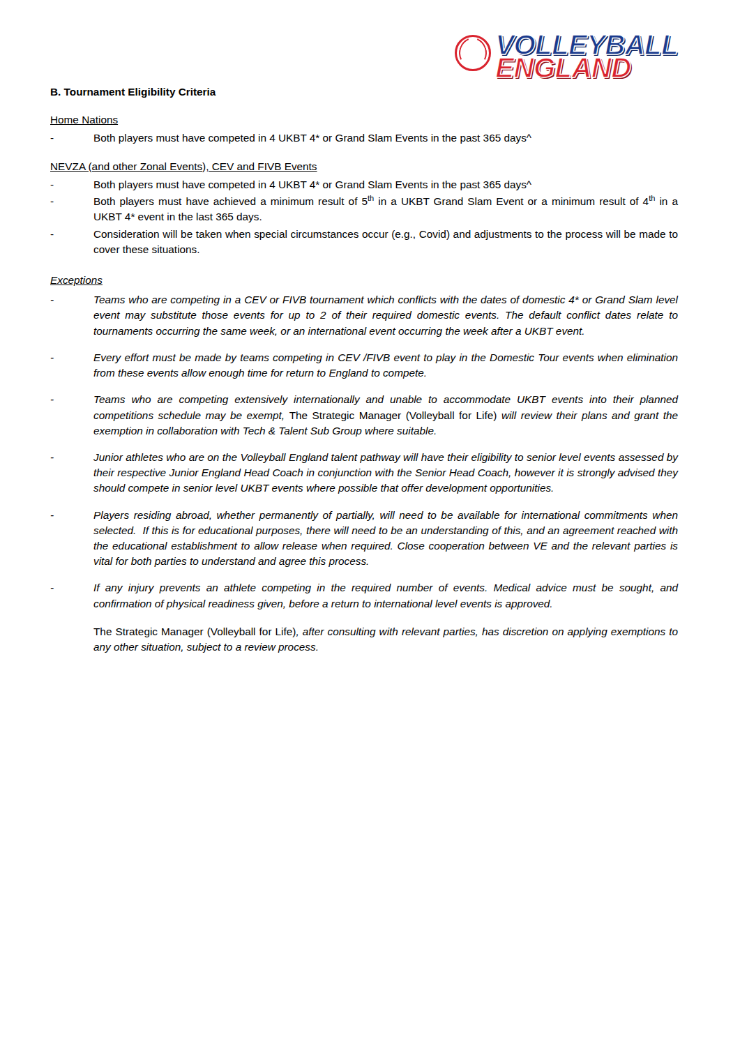VOLLEYBALL ENGLAND
B. Tournament Eligibility Criteria
Home Nations
Both players must have competed in 4 UKBT 4* or Grand Slam Events in the past 365 days^
NEVZA (and other Zonal Events), CEV and FIVB Events
Both players must have competed in 4 UKBT 4* or Grand Slam Events in the past 365 days^
Both players must have achieved a minimum result of 5th in a UKBT Grand Slam Event or a minimum result of 4th in a UKBT 4* event in the last 365 days.
Consideration will be taken when special circumstances occur (e.g., Covid) and adjustments to the process will be made to cover these situations.
Exceptions
Teams who are competing in a CEV or FIVB tournament which conflicts with the dates of domestic 4* or Grand Slam level event may substitute those events for up to 2 of their required domestic events. The default conflict dates relate to tournaments occurring the same week, or an international event occurring the week after a UKBT event.
Every effort must be made by teams competing in CEV /FIVB event to play in the Domestic Tour events when elimination from these events allow enough time for return to England to compete.
Teams who are competing extensively internationally and unable to accommodate UKBT events into their planned competitions schedule may be exempt, The Strategic Manager (Volleyball for Life) will review their plans and grant the exemption in collaboration with Tech & Talent Sub Group where suitable.
Junior athletes who are on the Volleyball England talent pathway will have their eligibility to senior level events assessed by their respective Junior England Head Coach in conjunction with the Senior Head Coach, however it is strongly advised they should compete in senior level UKBT events where possible that offer development opportunities.
Players residing abroad, whether permanently of partially, will need to be available for international commitments when selected. If this is for educational purposes, there will need to be an understanding of this, and an agreement reached with the educational establishment to allow release when required. Close cooperation between VE and the relevant parties is vital for both parties to understand and agree this process.
If any injury prevents an athlete competing in the required number of events. Medical advice must be sought, and confirmation of physical readiness given, before a return to international level events is approved.
The Strategic Manager (Volleyball for Life), after consulting with relevant parties, has discretion on applying exemptions to any other situation, subject to a review process.